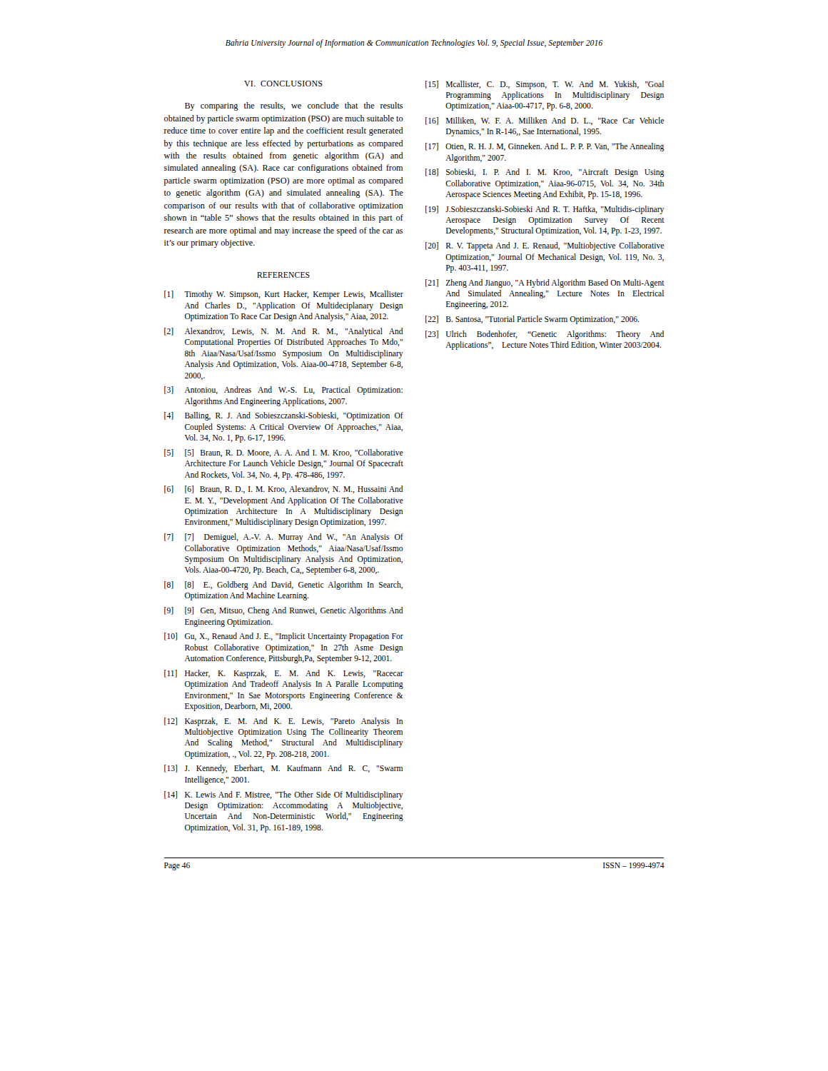Bahria University Journal of Information & Communication Technologies Vol. 9, Special Issue, September 2016
VI. CONCLUSIONS
By comparing the results, we conclude that the results obtained by particle swarm optimization (PSO) are much suitable to reduce time to cover entire lap and the coefficient result generated by this technique are less effected by perturbations as compared with the results obtained from genetic algorithm (GA) and simulated annealing (SA). Race car configurations obtained from particle swarm optimization (PSO) are more optimal as compared to genetic algorithm (GA) and simulated annealing (SA). The comparison of our results with that of collaborative optimization shown in “table 5” shows that the results obtained in this part of research are more optimal and may increase the speed of the car as it’s our primary objective.
REFERENCES
[1] Timothy W. Simpson, Kurt Hacker, Kemper Lewis, Mcallister And Charles D., "Application Of Multideciplanary Design Optimization To Race Car Design And Analysis," Aiaa, 2012.
[2] Alexandrov, Lewis, N. M. And R. M., "Analytical And Computational Properties Of Distributed Approaches To Mdo," 8th Aiaa/Nasa/Usaf/Issmo Symposium On Multidisciplinary Analysis And Optimization, Vols. Aiaa-00-4718, September 6-8, 2000,.
[3] Antoniou, Andreas And W.-S. Lu, Practical Optimization: Algorithms And Engineering Applications, 2007.
[4] Balling, R. J. And Sobieszczanski-Sobieski, "Optimization Of Coupled Systems: A Critical Overview Of Approaches," Aiaa, Vol. 34, No. 1, Pp. 6-17, 1996.
[5][5] Braun, R. D. Moore, A. A. And I. M. Kroo, "Collaborative Architecture For Launch Vehicle Design," Journal Of Spacecraft And Rockets, Vol. 34, No. 4, Pp. 478-486, 1997.
[6][6] Braun, R. D., I. M. Kroo, Alexandrov, N. M., Hussaini And E. M. Y., "Development And Application Of The Collaborative Optimization Architecture In A Multidisciplinary Design Environment," Multidisciplinary Design Optimization, 1997.
[7][7] Demiguel, A.-V. A. Murray And W., "An Analysis Of Collaborative Optimization Methods," Aiaa/Nasa/Usaf/Issmo Symposium On Multidisciplinary Analysis And Optimization, Vols. Aiaa-00-4720, Pp. Beach, Ca,, September 6-8, 2000,.
[8][8] E., Goldberg And David, Genetic Algorithm In Search, Optimization And Machine Learning.
[9][9] Gen, Mitsuo, Cheng And Runwei, Genetic Algorithms And Engineering Optimization.
[10] Gu, X., Renaud And J. E., "Implicit Uncertainty Propagation For Robust Collaborative Optimization," In 27th Asme Design Automation Conference, Pittsburgh,Pa, September 9-12, 2001.
[11] Hacker, K. Kasprzak, E. M. And K. Lewis, "Racecar Optimization And Tradeoff Analysis In A Paralle Lcomputing Environment," In Sae Motorsports Engineering Conference & Exposition, Dearborn, Mi, 2000.
[12] Kasprzak, E. M. And K. E. Lewis, "Pareto Analysis In Multiobjective Optimization Using The Collinearity Theorem And Scaling Method," Structural And Multidisciplinary Optimization, ., Vol. 22, Pp. 208-218, 2001.
[13] J. Kennedy, Eberhart, M. Kaufmann And R. C, "Swarm Intelligence," 2001.
[14] K. Lewis And F. Mistree, "The Other Side Of Multidisciplinary Design Optimization: Accommodating A Multiobjective, Uncertain And Non-Deterministic World," Engineering Optimization, Vol. 31, Pp. 161-189, 1998.
[15] Mcallister, C. D., Simpson, T. W. And M. Yukish, "Goal Programming Applications In Multidisciplinary Design Optimization," Aiaa-00-4717, Pp. 6-8, 2000.
[16] Milliken, W. F. A. Milliken And D. L., "Race Car Vehicle Dynamics," In R-146,, Sae International, 1995.
[17] Otien, R. H. J. M, Ginneken. And L. P. P. P. Van, "The Annealing Algorithm," 2007.
[18] Sobieski, I. P. And I. M. Kroo, "Aircraft Design Using Collaborative Optimization," Aiaa-96-0715, Vol. 34, No. 34th Aerospace Sciences Meeting And Exhibit, Pp. 15-18, 1996.
[19] J.Sobieszczanski-Sobieski And R. T. Haftka, "Multidis-ciplinary Aerospace Design Optimization Survey Of Recent Developments," Structural Optimization, Vol. 14, Pp. 1-23, 1997.
[20] R. V. Tappeta And J. E. Renaud, "Multiobjective Collaborative Optimization," Journal Of Mechanical Design, Vol. 119, No. 3, Pp. 403-411, 1997.
[21] Zheng And Jianguo, "A Hybrid Algorithm Based On Multi-Agent And Simulated Annealing," Lecture Notes In Electrical Engineering, 2012.
[22] B. Santosa, "Tutorial Particle Swarm Optimization," 2006.
[23] Ulrich Bodenhofer, “Genetic Algorithms: Theory And Applications”, Lecture Notes Third Edition, Winter 2003/2004.
Page 46
ISSN – 1999-4974